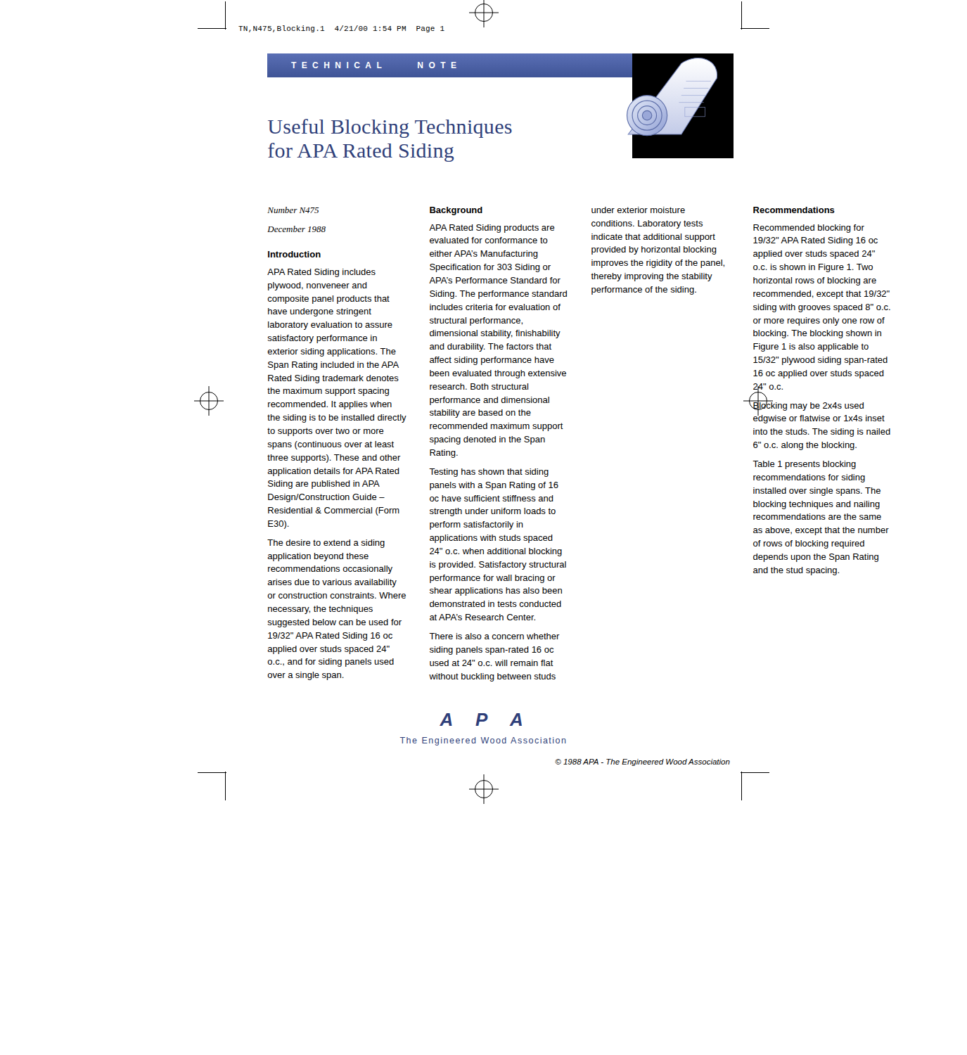TN,N475,Blocking.1 4/21/00 1:54 PM Page 1
Technical Note
Useful Blocking Techniques
for APA Rated Siding
Number N475
December 1988
Introduction
APA Rated Siding includes plywood, nonveneer and composite panel products that have undergone stringent laboratory evaluation to assure satisfactory performance in exterior siding applications. The Span Rating included in the APA Rated Siding trademark denotes the maximum support spacing recommended. It applies when the siding is to be installed directly to supports over two or more spans (continuous over at least three supports). These and other application details for APA Rated Siding are published in APA Design/Construction Guide – Residential & Commercial (Form E30).
The desire to extend a siding application beyond these recommendations occasionally arises due to various availability or construction constraints. Where necessary, the techniques suggested below can be used for 19/32" APA Rated Siding 16 oc applied over studs spaced 24" o.c., and for siding panels used over a single span.
Background
APA Rated Siding products are evaluated for conformance to either APA’s Manufacturing Specification for 303 Siding or APA’s Performance Standard for Siding. The performance standard includes criteria for evaluation of structural performance, dimensional stability, finishability and durability. The factors that affect siding performance have been evaluated through extensive research. Both structural performance and dimensional stability are based on the recommended maximum support spacing denoted in the Span Rating.
Testing has shown that siding panels with a Span Rating of 16 oc have sufficient stiffness and strength under uniform loads to perform satisfactorily in applications with studs spaced 24" o.c. when additional blocking is provided. Satisfactory structural performance for wall bracing or shear applications has also been demonstrated in tests conducted at APA’s Research Center.
There is also a concern whether siding panels span-rated 16 oc used at 24" o.c. will remain flat without buckling between studs under exterior moisture conditions. Laboratory tests indicate that additional support provided by horizontal blocking improves the rigidity of the panel, thereby improving the stability performance of the siding.
Recommendations
Recommended blocking for 19/32" APA Rated Siding 16 oc applied over studs spaced 24" o.c. is shown in Figure 1. Two horizontal rows of blocking are recommended, except that 19/32" siding with grooves spaced 8" o.c. or more requires only one row of blocking. The blocking shown in Figure 1 is also applicable to 15/32" plywood siding span-rated 16 oc applied over studs spaced 24" o.c.
Blocking may be 2x4s used edgwise or flatwise or 1x4s inset into the studs. The siding is nailed 6" o.c. along the blocking.
Table 1 presents blocking recommendations for siding installed over single spans. The blocking techniques and nailing recommendations are the same as above, except that the number of rows of blocking required depends upon the Span Rating and the stud spacing.
A P A
The Engineered Wood Association
© 1988 APA - The Engineered Wood Association